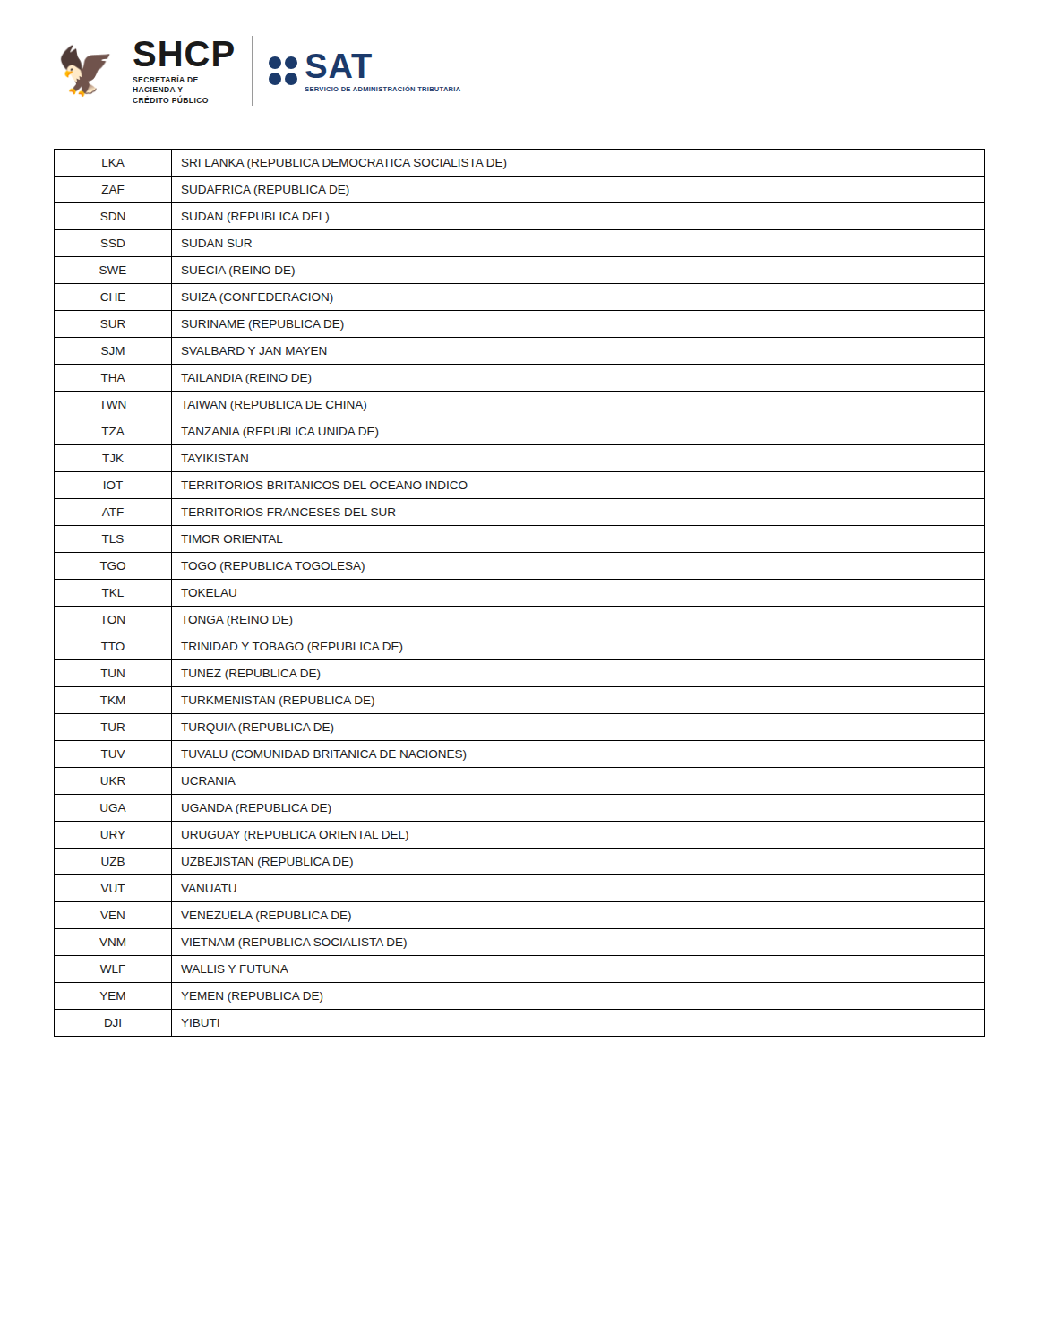🦅
SHCP
Secretaría de
Hacienda y
Crédito Público
SAT
Servicio de Administración Tributaria
| LKA | SRI LANKA (REPUBLICA DEMOCRATICA SOCIALISTA DE) |
| ZAF | SUDAFRICA (REPUBLICA DE) |
| SDN | SUDAN (REPUBLICA DEL) |
| SSD | SUDAN SUR |
| SWE | SUECIA (REINO DE) |
| CHE | SUIZA (CONFEDERACION) |
| SUR | SURINAME (REPUBLICA DE) |
| SJM | SVALBARD Y JAN MAYEN |
| THA | TAILANDIA (REINO DE) |
| TWN | TAIWAN (REPUBLICA DE CHINA) |
| TZA | TANZANIA (REPUBLICA UNIDA DE) |
| TJK | TAYIKISTAN |
| IOT | TERRITORIOS BRITANICOS DEL OCEANO INDICO |
| ATF | TERRITORIOS FRANCESES DEL SUR |
| TLS | TIMOR ORIENTAL |
| TGO | TOGO (REPUBLICA TOGOLESA) |
| TKL | TOKELAU |
| TON | TONGA (REINO DE) |
| TTO | TRINIDAD Y TOBAGO (REPUBLICA DE) |
| TUN | TUNEZ (REPUBLICA DE) |
| TKM | TURKMENISTAN (REPUBLICA DE) |
| TUR | TURQUIA (REPUBLICA DE) |
| TUV | TUVALU (COMUNIDAD BRITANICA DE NACIONES) |
| UKR | UCRANIA |
| UGA | UGANDA (REPUBLICA DE) |
| URY | URUGUAY (REPUBLICA ORIENTAL DEL) |
| UZB | UZBEJISTAN (REPUBLICA DE) |
| VUT | VANUATU |
| VEN | VENEZUELA (REPUBLICA DE) |
| VNM | VIETNAM (REPUBLICA SOCIALISTA DE) |
| WLF | WALLIS Y FUTUNA |
| YEM | YEMEN (REPUBLICA DE) |
| DJI | YIBUTI |